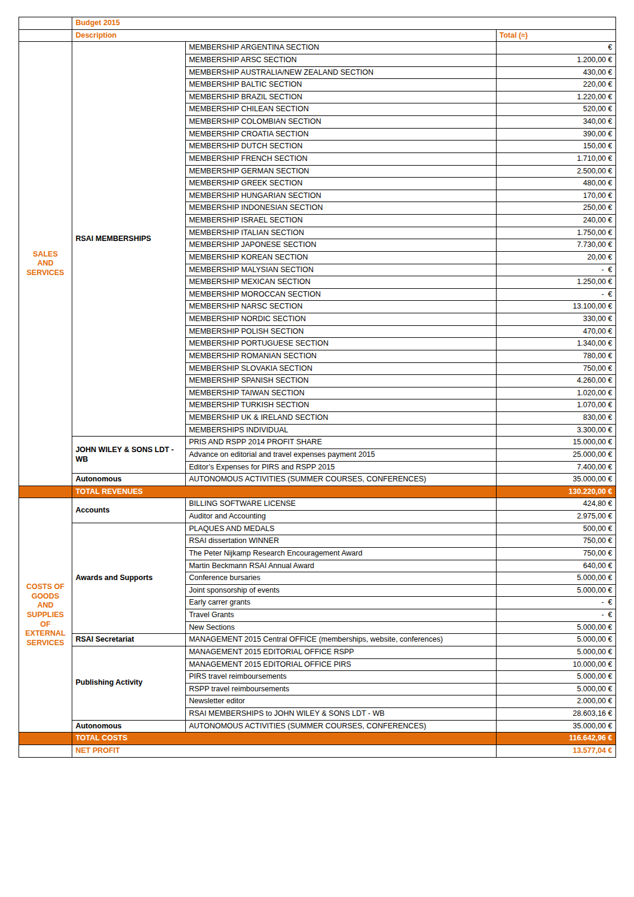| | Budget 2015 |
| | Description | Total (≈) |
| SALES AND SERVICES | RSAI MEMBERSHIPS | MEMBERSHIP ARGENTINA SECTION | € |
| MEMBERSHIP ARSC SECTION | 1.200,00 € |
| MEMBERSHIP AUSTRALIA/NEW ZEALAND SECTION | 430,00 € |
| MEMBERSHIP BALTIC SECTION | 220,00 € |
| MEMBERSHIP BRAZIL SECTION | 1.220,00 € |
| MEMBERSHIP CHILEAN SECTION | 520,00 € |
| MEMBERSHIP COLOMBIAN SECTION | 340,00 € |
| MEMBERSHIP CROATIA SECTION | 390,00 € |
| MEMBERSHIP DUTCH SECTION | 150,00 € |
| MEMBERSHIP FRENCH SECTION | 1.710,00 € |
| MEMBERSHIP GERMAN SECTION | 2.500,00 € |
| MEMBERSHIP GREEK SECTION | 480,00 € |
| MEMBERSHIP HUNGARIAN SECTION | 170,00 € |
| MEMBERSHIP INDONESIAN SECTION | 250,00 € |
| MEMBERSHIP ISRAEL SECTION | 240,00 € |
| MEMBERSHIP ITALIAN SECTION | 1.750,00 € |
| MEMBERSHIP JAPONESE SECTION | 7.730,00 € |
| MEMBERSHIP KOREAN SECTION | 20,00 € |
| MEMBERSHIP MALYSIAN SECTION | - € |
| MEMBERSHIP MEXICAN SECTION | 1.250,00 € |
| MEMBERSHIP MOROCCAN SECTION | - € |
| MEMBERSHIP NARSC SECTION | 13.100,00 € |
| MEMBERSHIP NORDIC SECTION | 330,00 € |
| MEMBERSHIP POLISH SECTION | 470,00 € |
| MEMBERSHIP PORTUGUESE SECTION | 1.340,00 € |
| MEMBERSHIP ROMANIAN SECTION | 780,00 € |
| MEMBERSHIP SLOVAKIA SECTION | 750,00 € |
| MEMBERSHIP SPANISH SECTION | 4.260,00 € |
| MEMBERSHIP TAIWAN SECTION | 1.020,00 € |
| MEMBERSHIP TURKISH SECTION | 1.070,00 € |
| MEMBERSHIP UK & IRELAND SECTION | 830,00 € |
| MEMBERSHIPS INDIVIDUAL | 3.300,00 € |
| JOHN WILEY & SONS LDT - WB | PRIS AND RSPP 2014 PROFIT SHARE | 15.000,00 € |
| Advance on editorial and travel expenses payment 2015 | 25.000,00 € |
| Editor’s Expenses for PIRS and RSPP 2015 | 7.400,00 € |
| Autonomous | AUTONOMOUS ACTIVITIES (SUMMER COURSES, CONFERENCES) | 35.000,00 € |
| | TOTAL REVENUES | 130.220,00 € |
| COSTS OF GOODS AND SUPPLIES OF EXTERNAL SERVICES | Accounts | BILLING SOFTWARE LICENSE | 424,80 € |
| Auditor and Accounting | 2.975,00 € |
| Awards and Supports | PLAQUES AND MEDALS | 500,00 € |
| RSAI dissertation WINNER | 750,00 € |
| The Peter Nijkamp Research Encouragement Award | 750,00 € |
| Martin Beckmann RSAI Annual Award | 640,00 € |
| Conference bursaries | 5.000,00 € |
| Joint sponsorship of events | 5.000,00 € |
| Early carrer grants | - € |
| Travel Grants | - € |
| New Sections | 5.000,00 € |
| RSAI Secretariat | MANAGEMENT 2015 Central OFFICE (memberships, website, conferences) | 5.000,00 € |
| Publishing Activity | MANAGEMENT 2015 EDITORIAL OFFICE RSPP | 5.000,00 € |
| MANAGEMENT 2015 EDITORIAL OFFICE PIRS | 10.000,00 € |
| PIRS travel reimboursements | 5.000,00 € |
| RSPP travel reimboursements | 5.000,00 € |
| Newsletter editor | 2.000,00 € |
| RSAI MEMBERSHIPS to JOHN WILEY & SONS LDT - WB | 28.603,16 € |
| Autonomous | AUTONOMOUS ACTIVITIES (SUMMER COURSES, CONFERENCES) | 35.000,00 € |
| | TOTAL COSTS | 116.642,96 € |
| | NET PROFIT | 13.577,04 € |